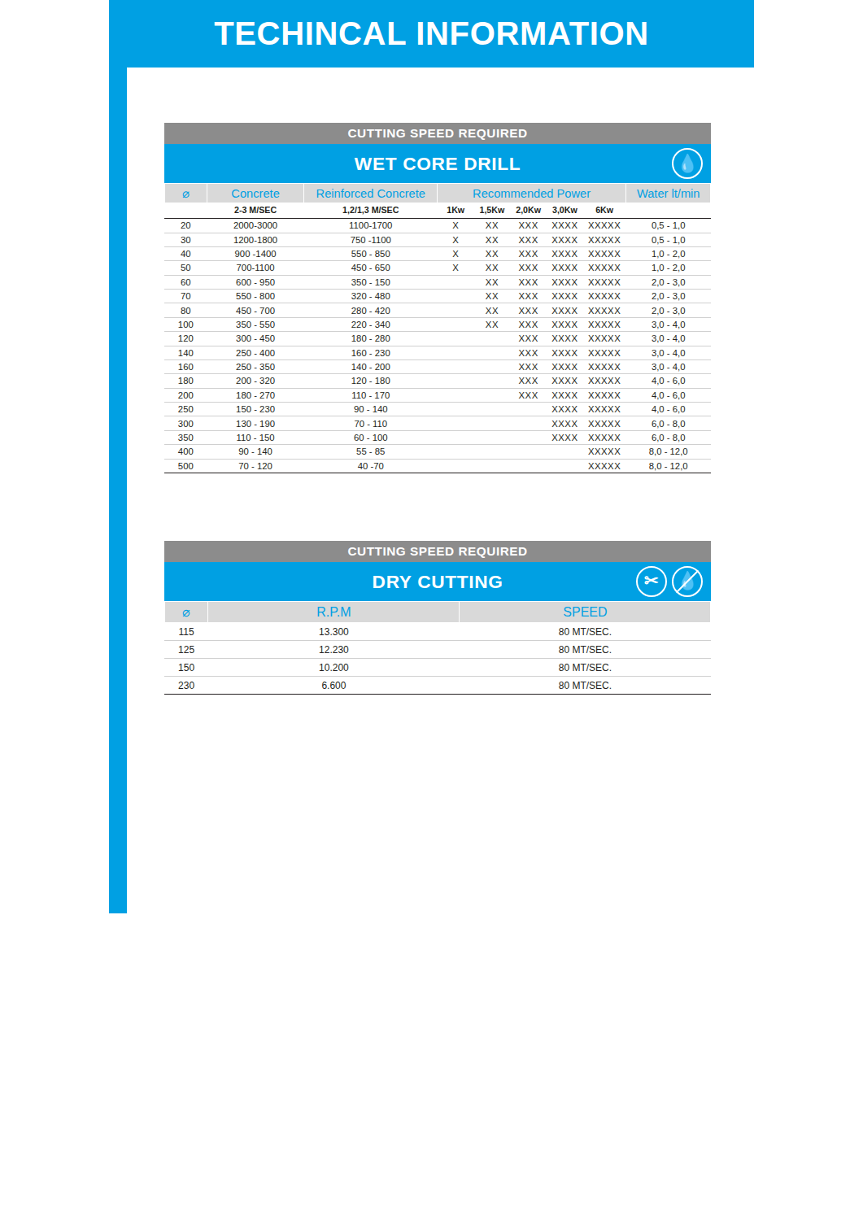TECHINCAL INFORMATION
CUTTING SPEED REQUIRED
WET CORE DRILL 💧
| ⌀ | Concrete | Reinforced Concrete | Recommended Power | Water lt/min |
| --- | --- | --- | --- | --- |
| | 2-3 M/SEC | 1,2/1,3 M/SEC | 1Kw | 1,5Kw | 2,0Kw | 3,0Kw | 6Kw | |
| 20 | 2000-3000 | 1100-1700 | X | XX | XXX | XXXX | XXXXX | 0,5 - 1,0 |
| 30 | 1200-1800 | 750 -1100 | X | XX | XXX | XXXX | XXXXX | 0,5 - 1,0 |
| 40 | 900 -1400 | 550 - 850 | X | XX | XXX | XXXX | XXXXX | 1,0 - 2,0 |
| 50 | 700-1100 | 450 - 650 | X | XX | XXX | XXXX | XXXXX | 1,0 - 2,0 |
| 60 | 600 - 950 | 350 - 150 | | XX | XXX | XXXX | XXXXX | 2,0 - 3,0 |
| 70 | 550 - 800 | 320 - 480 | | XX | XXX | XXXX | XXXXX | 2,0 - 3,0 |
| 80 | 450 - 700 | 280 - 420 | | XX | XXX | XXXX | XXXXX | 2,0 - 3,0 |
| 100 | 350 - 550 | 220 - 340 | | XX | XXX | XXXX | XXXXX | 3,0 - 4,0 |
| 120 | 300 - 450 | 180 - 280 | | | XXX | XXXX | XXXXX | 3,0 - 4,0 |
| 140 | 250 - 400 | 160 - 230 | | | XXX | XXXX | XXXXX | 3,0 - 4,0 |
| 160 | 250 - 350 | 140 - 200 | | | XXX | XXXX | XXXXX | 3,0 - 4,0 |
| 180 | 200 - 320 | 120 - 180 | | | XXX | XXXX | XXXXX | 4,0 - 6,0 |
| 200 | 180 - 270 | 110 - 170 | | | XXX | XXXX | XXXXX | 4,0 - 6,0 |
| 250 | 150 - 230 | 90 - 140 | | | | XXXX | XXXXX | 4,0 - 6,0 |
| 300 | 130 - 190 | 70 - 110 | | | | XXXX | XXXXX | 6,0 - 8,0 |
| 350 | 110 - 150 | 60 - 100 | | | | XXXX | XXXXX | 6,0 - 8,0 |
| 400 | 90 - 140 | 55 - 85 | | | | | XXXXX | 8,0 - 12,0 |
| 500 | 70 - 120 | 40 -70 | | | | | XXXXX | 8,0 - 12,0 |
CUTTING SPEED REQUIRED
DRY CUTTING ✂ 💧
| ⌀ | R.P.M | SPEED |
| --- | --- | --- |
| 115 | 13.300 | 80 MT/SEC. |
| 125 | 12.230 | 80 MT/SEC. |
| 150 | 10.200 | 80 MT/SEC. |
| 230 | 6.600 | 80 MT/SEC. |